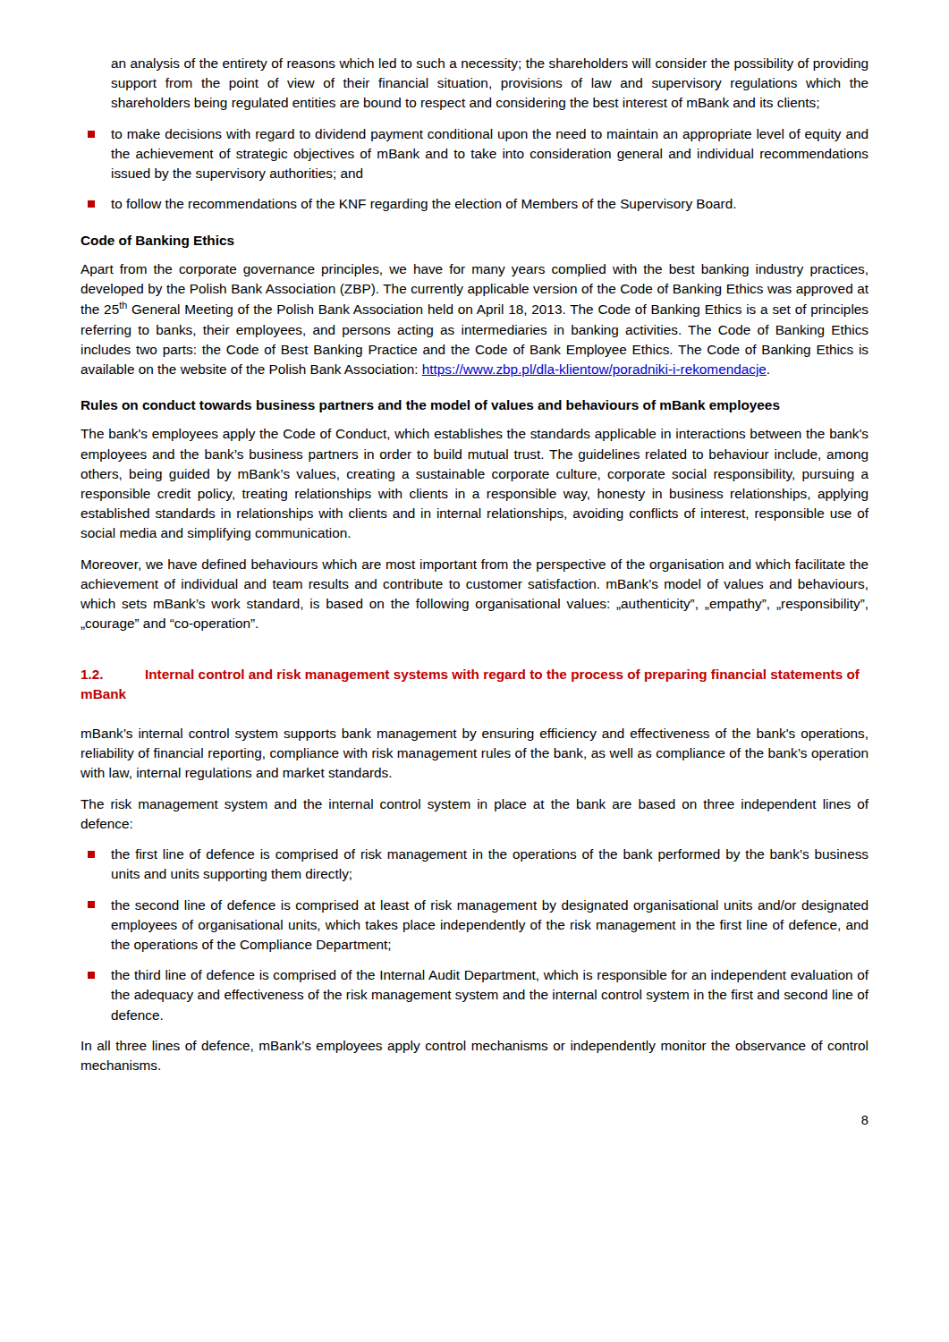an analysis of the entirety of reasons which led to such a necessity; the shareholders will consider the possibility of providing support from the point of view of their financial situation, provisions of law and supervisory regulations which the shareholders being regulated entities are bound to respect and considering the best interest of mBank and its clients;
to make decisions with regard to dividend payment conditional upon the need to maintain an appropriate level of equity and the achievement of strategic objectives of mBank and to take into consideration general and individual recommendations issued by the supervisory authorities; and
to follow the recommendations of the KNF regarding the election of Members of the Supervisory Board.
Code of Banking Ethics
Apart from the corporate governance principles, we have for many years complied with the best banking industry practices, developed by the Polish Bank Association (ZBP). The currently applicable version of the Code of Banking Ethics was approved at the 25th General Meeting of the Polish Bank Association held on April 18, 2013. The Code of Banking Ethics is a set of principles referring to banks, their employees, and persons acting as intermediaries in banking activities. The Code of Banking Ethics includes two parts: the Code of Best Banking Practice and the Code of Bank Employee Ethics. The Code of Banking Ethics is available on the website of the Polish Bank Association: https://www.zbp.pl/dla-klientow/poradniki-i-rekomendacje.
Rules on conduct towards business partners and the model of values and behaviours of mBank employees
The bank's employees apply the Code of Conduct, which establishes the standards applicable in interactions between the bank's employees and the bank’s business partners in order to build mutual trust. The guidelines related to behaviour include, among others, being guided by mBank’s values, creating a sustainable corporate culture, corporate social responsibility, pursuing a responsible credit policy, treating relationships with clients in a responsible way, honesty in business relationships, applying established standards in relationships with clients and in internal relationships, avoiding conflicts of interest, responsible use of social media and simplifying communication.
Moreover, we have defined behaviours which are most important from the perspective of the organisation and which facilitate the achievement of individual and team results and contribute to customer satisfaction. mBank’s model of values and behaviours, which sets mBank’s work standard, is based on the following organisational values: „authenticity”, „empathy”, „responsibility”, „courage” and “co-operation”.
1.2. Internal control and risk management systems with regard to the process of preparing financial statements of mBank
mBank’s internal control system supports bank management by ensuring efficiency and effectiveness of the bank's operations, reliability of financial reporting, compliance with risk management rules of the bank, as well as compliance of the bank’s operation with law, internal regulations and market standards.
The risk management system and the internal control system in place at the bank are based on three independent lines of defence:
the first line of defence is comprised of risk management in the operations of the bank performed by the bank’s business units and units supporting them directly;
the second line of defence is comprised at least of risk management by designated organisational units and/or designated employees of organisational units, which takes place independently of the risk management in the first line of defence, and the operations of the Compliance Department;
the third line of defence is comprised of the Internal Audit Department, which is responsible for an independent evaluation of the adequacy and effectiveness of the risk management system and the internal control system in the first and second line of defence.
In all three lines of defence, mBank’s employees apply control mechanisms or independently monitor the observance of control mechanisms.
8